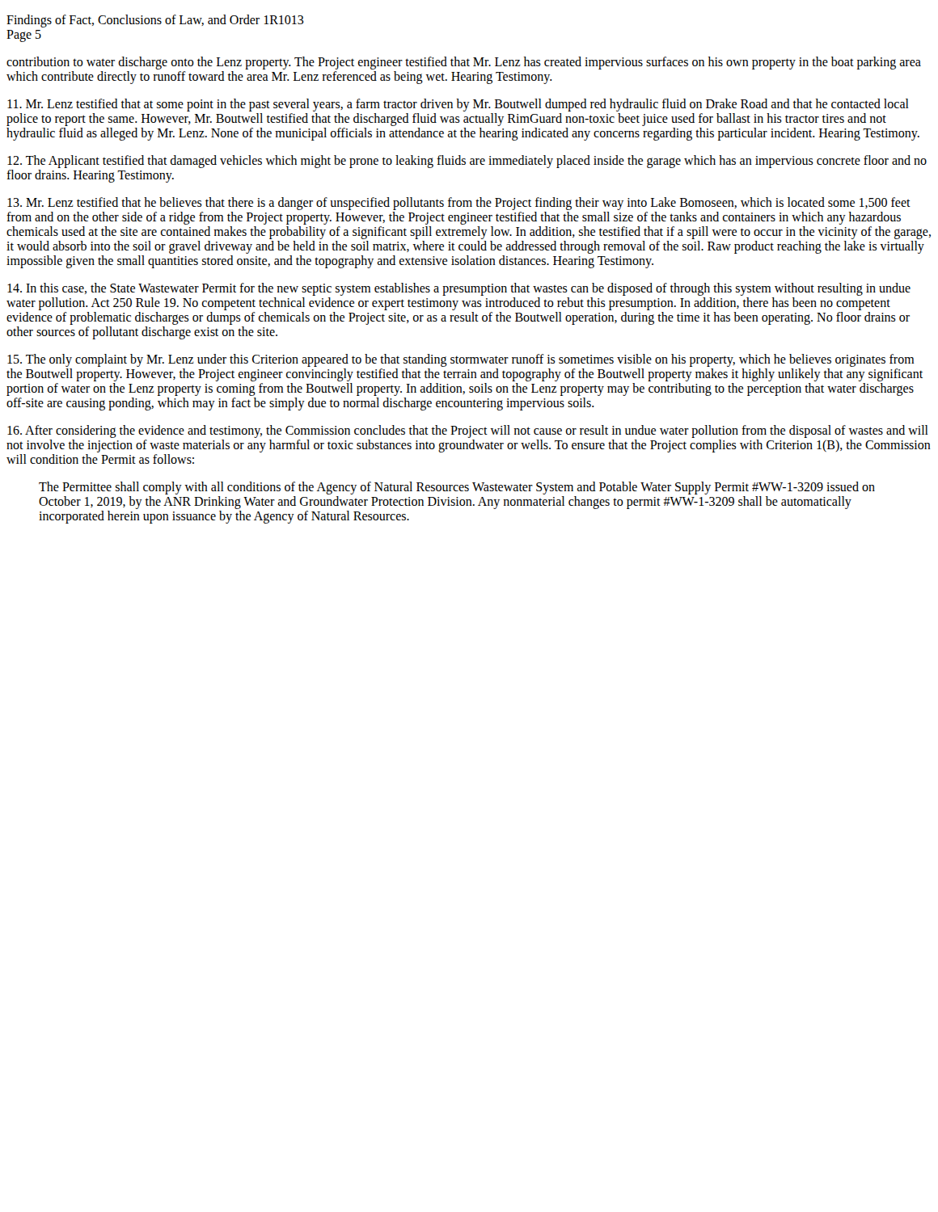Findings of Fact, Conclusions of Law, and Order 1R1013
Page 5
contribution to water discharge onto the Lenz property. The Project engineer testified that Mr. Lenz has created impervious surfaces on his own property in the boat parking area which contribute directly to runoff toward the area Mr. Lenz referenced as being wet. Hearing Testimony.
11. Mr. Lenz testified that at some point in the past several years, a farm tractor driven by Mr. Boutwell dumped red hydraulic fluid on Drake Road and that he contacted local police to report the same. However, Mr. Boutwell testified that the discharged fluid was actually RimGuard non-toxic beet juice used for ballast in his tractor tires and not hydraulic fluid as alleged by Mr. Lenz. None of the municipal officials in attendance at the hearing indicated any concerns regarding this particular incident. Hearing Testimony.
12. The Applicant testified that damaged vehicles which might be prone to leaking fluids are immediately placed inside the garage which has an impervious concrete floor and no floor drains. Hearing Testimony.
13. Mr. Lenz testified that he believes that there is a danger of unspecified pollutants from the Project finding their way into Lake Bomoseen, which is located some 1,500 feet from and on the other side of a ridge from the Project property. However, the Project engineer testified that the small size of the tanks and containers in which any hazardous chemicals used at the site are contained makes the probability of a significant spill extremely low. In addition, she testified that if a spill were to occur in the vicinity of the garage, it would absorb into the soil or gravel driveway and be held in the soil matrix, where it could be addressed through removal of the soil. Raw product reaching the lake is virtually impossible given the small quantities stored onsite, and the topography and extensive isolation distances. Hearing Testimony.
14. In this case, the State Wastewater Permit for the new septic system establishes a presumption that wastes can be disposed of through this system without resulting in undue water pollution. Act 250 Rule 19. No competent technical evidence or expert testimony was introduced to rebut this presumption. In addition, there has been no competent evidence of problematic discharges or dumps of chemicals on the Project site, or as a result of the Boutwell operation, during the time it has been operating. No floor drains or other sources of pollutant discharge exist on the site.
15. The only complaint by Mr. Lenz under this Criterion appeared to be that standing stormwater runoff is sometimes visible on his property, which he believes originates from the Boutwell property. However, the Project engineer convincingly testified that the terrain and topography of the Boutwell property makes it highly unlikely that any significant portion of water on the Lenz property is coming from the Boutwell property. In addition, soils on the Lenz property may be contributing to the perception that water discharges off-site are causing ponding, which may in fact be simply due to normal discharge encountering impervious soils.
16. After considering the evidence and testimony, the Commission concludes that the Project will not cause or result in undue water pollution from the disposal of wastes and will not involve the injection of waste materials or any harmful or toxic substances into groundwater or wells. To ensure that the Project complies with Criterion 1(B), the Commission will condition the Permit as follows:
The Permittee shall comply with all conditions of the Agency of Natural Resources Wastewater System and Potable Water Supply Permit #WW-1-3209 issued on October 1, 2019, by the ANR Drinking Water and Groundwater Protection Division. Any nonmaterial changes to permit #WW-1-3209 shall be automatically incorporated herein upon issuance by the Agency of Natural Resources.